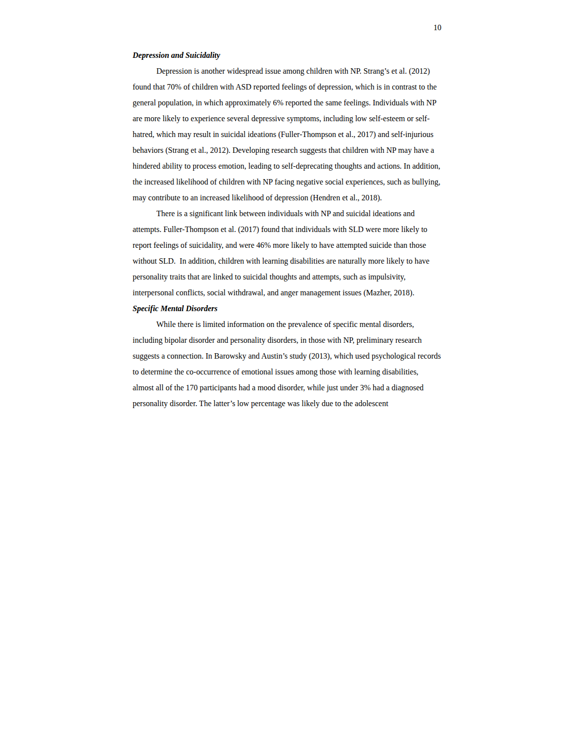10
Depression and Suicidality
Depression is another widespread issue among children with NP. Strang’s et al. (2012) found that 70% of children with ASD reported feelings of depression, which is in contrast to the general population, in which approximately 6% reported the same feelings. Individuals with NP are more likely to experience several depressive symptoms, including low self-esteem or self-hatred, which may result in suicidal ideations (Fuller-Thompson et al., 2017) and self-injurious behaviors (Strang et al., 2012). Developing research suggests that children with NP may have a hindered ability to process emotion, leading to self-deprecating thoughts and actions. In addition, the increased likelihood of children with NP facing negative social experiences, such as bullying, may contribute to an increased likelihood of depression (Hendren et al., 2018).
There is a significant link between individuals with NP and suicidal ideations and attempts. Fuller-Thompson et al. (2017) found that individuals with SLD were more likely to report feelings of suicidality, and were 46% more likely to have attempted suicide than those without SLD. In addition, children with learning disabilities are naturally more likely to have personality traits that are linked to suicidal thoughts and attempts, such as impulsivity, interpersonal conflicts, social withdrawal, and anger management issues (Mazher, 2018).
Specific Mental Disorders
While there is limited information on the prevalence of specific mental disorders, including bipolar disorder and personality disorders, in those with NP, preliminary research suggests a connection. In Barowsky and Austin’s study (2013), which used psychological records to determine the co-occurrence of emotional issues among those with learning disabilities, almost all of the 170 participants had a mood disorder, while just under 3% had a diagnosed personality disorder. The latter’s low percentage was likely due to the adolescent